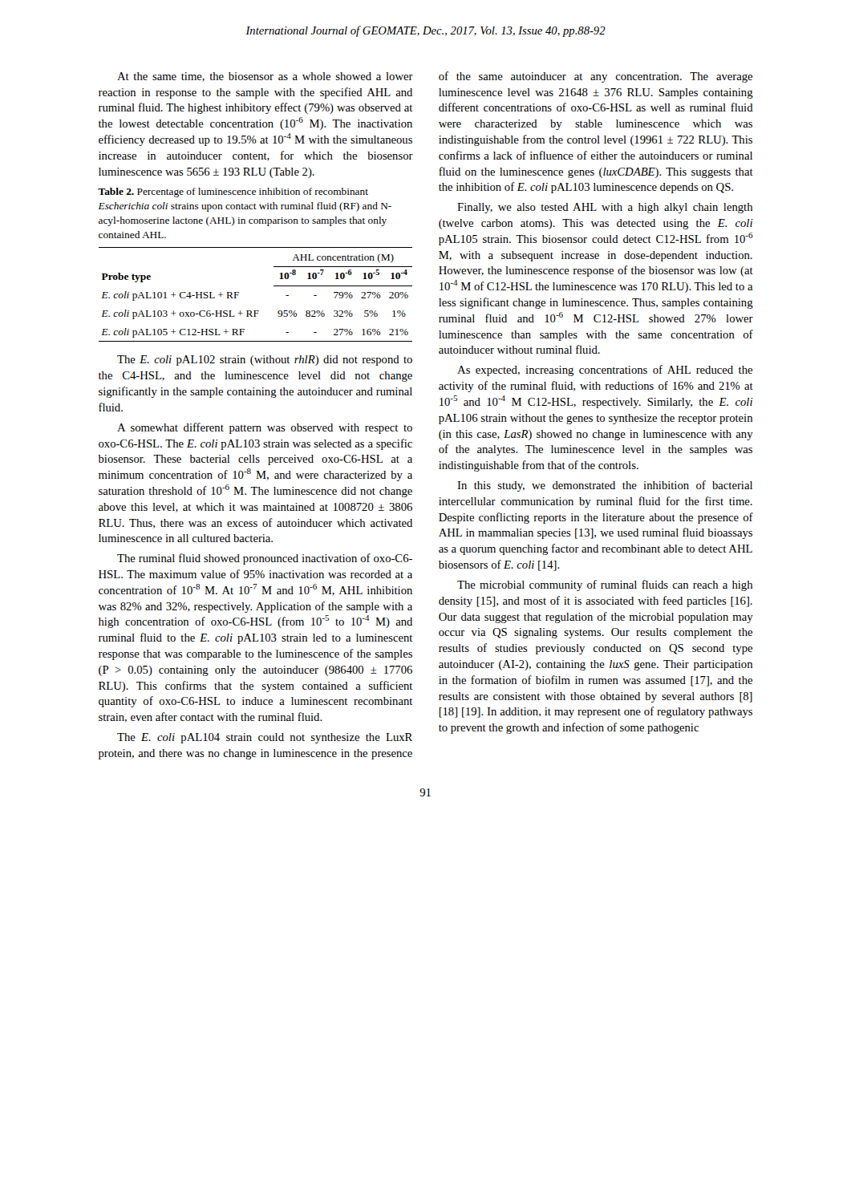International Journal of GEOMATE, Dec., 2017, Vol. 13, Issue 40, pp.88-92
At the same time, the biosensor as a whole showed a lower reaction in response to the sample with the specified AHL and ruminal fluid. The highest inhibitory effect (79%) was observed at the lowest detectable concentration (10-6 M). The inactivation efficiency decreased up to 19.5% at 10-4 M with the simultaneous increase in autoinducer content, for which the biosensor luminescence was 5656 ± 193 RLU (Table 2).
Table 2. Percentage of luminescence inhibition of recombinant Escherichia coli strains upon contact with ruminal fluid (RF) and N-acyl-homoserine lactone (AHL) in comparison to samples that only contained AHL.
| Probe type | AHL concentration (M) |
| --- | --- |
| 10 -8 | 10 -7 | 10 -6 | 10 -5 | 10 -4 |
| E. coli pAL101 + C4-HSL + RF | - | - | 79% | 27% | 20% |
| E. coli pAL103 + oxo-C6-HSL + RF | 95% | 82% | 32% | 5% | 1% |
| E. coli pAL105 + C12-HSL + RF | - | - | 27% | 16% | 21% |
The E. coli pAL102 strain (without rhlR) did not respond to the C4-HSL, and the luminescence level did not change significantly in the sample containing the autoinducer and ruminal fluid.
A somewhat different pattern was observed with respect to oxo-C6-HSL. The E. coli pAL103 strain was selected as a specific biosensor. These bacterial cells perceived oxo-C6-HSL at a minimum concentration of 10-8 M, and were characterized by a saturation threshold of 10-6 M. The luminescence did not change above this level, at which it was maintained at 1008720 ± 3806 RLU. Thus, there was an excess of autoinducer which activated luminescence in all cultured bacteria.
The ruminal fluid showed pronounced inactivation of oxo-C6-HSL. The maximum value of 95% inactivation was recorded at a concentration of 10-8 M. At 10-7 M and 10-6 M, AHL inhibition was 82% and 32%, respectively. Application of the sample with a high concentration of oxo-C6-HSL (from 10-5 to 10-4 M) and ruminal fluid to the E. coli pAL103 strain led to a luminescent response that was comparable to the luminescence of the samples (P > 0.05) containing only the autoinducer (986400 ± 17706 RLU). This confirms that the system contained a sufficient quantity of oxo-C6-HSL to induce a luminescent recombinant strain, even after contact with the ruminal fluid.
The E. coli pAL104 strain could not synthesize the LuxR protein, and there was no change in luminescence in the presence of the same autoinducer at any concentration. The average luminescence level was 21648 ± 376 RLU. Samples containing different concentrations of oxo-C6-HSL as well as ruminal fluid were characterized by stable luminescence which was indistinguishable from the control level (19961 ± 722 RLU). This confirms a lack of influence of either the autoinducers or ruminal fluid on the luminescence genes (luxCDABE). This suggests that the inhibition of E. coli pAL103 luminescence depends on QS.
Finally, we also tested AHL with a high alkyl chain length (twelve carbon atoms). This was detected using the E. coli pAL105 strain. This biosensor could detect C12-HSL from 10-6 M, with a subsequent increase in dose-dependent induction. However, the luminescence response of the biosensor was low (at 10-4 M of C12-HSL the luminescence was 170 RLU). This led to a less significant change in luminescence. Thus, samples containing ruminal fluid and 10-6 M C12-HSL showed 27% lower luminescence than samples with the same concentration of autoinducer without ruminal fluid.
As expected, increasing concentrations of AHL reduced the activity of the ruminal fluid, with reductions of 16% and 21% at 10-5 and 10-4 M C12-HSL, respectively. Similarly, the E. coli pAL106 strain without the genes to synthesize the receptor protein (in this case, LasR) showed no change in luminescence with any of the analytes. The luminescence level in the samples was indistinguishable from that of the controls.
In this study, we demonstrated the inhibition of bacterial intercellular communication by ruminal fluid for the first time. Despite conflicting reports in the literature about the presence of AHL in mammalian species [13], we used ruminal fluid bioassays as a quorum quenching factor and recombinant able to detect AHL biosensors of E. coli [14].
The microbial community of ruminal fluids can reach a high density [15], and most of it is associated with feed particles [16]. Our data suggest that regulation of the microbial population may occur via QS signaling systems. Our results complement the results of studies previously conducted on QS second type autoinducer (AI-2), containing the luxS gene. Their participation in the formation of biofilm in rumen was assumed [17], and the results are consistent with those obtained by several authors [8] [18] [19]. In addition, it may represent one of regulatory pathways to prevent the growth and infection of some pathogenic
91